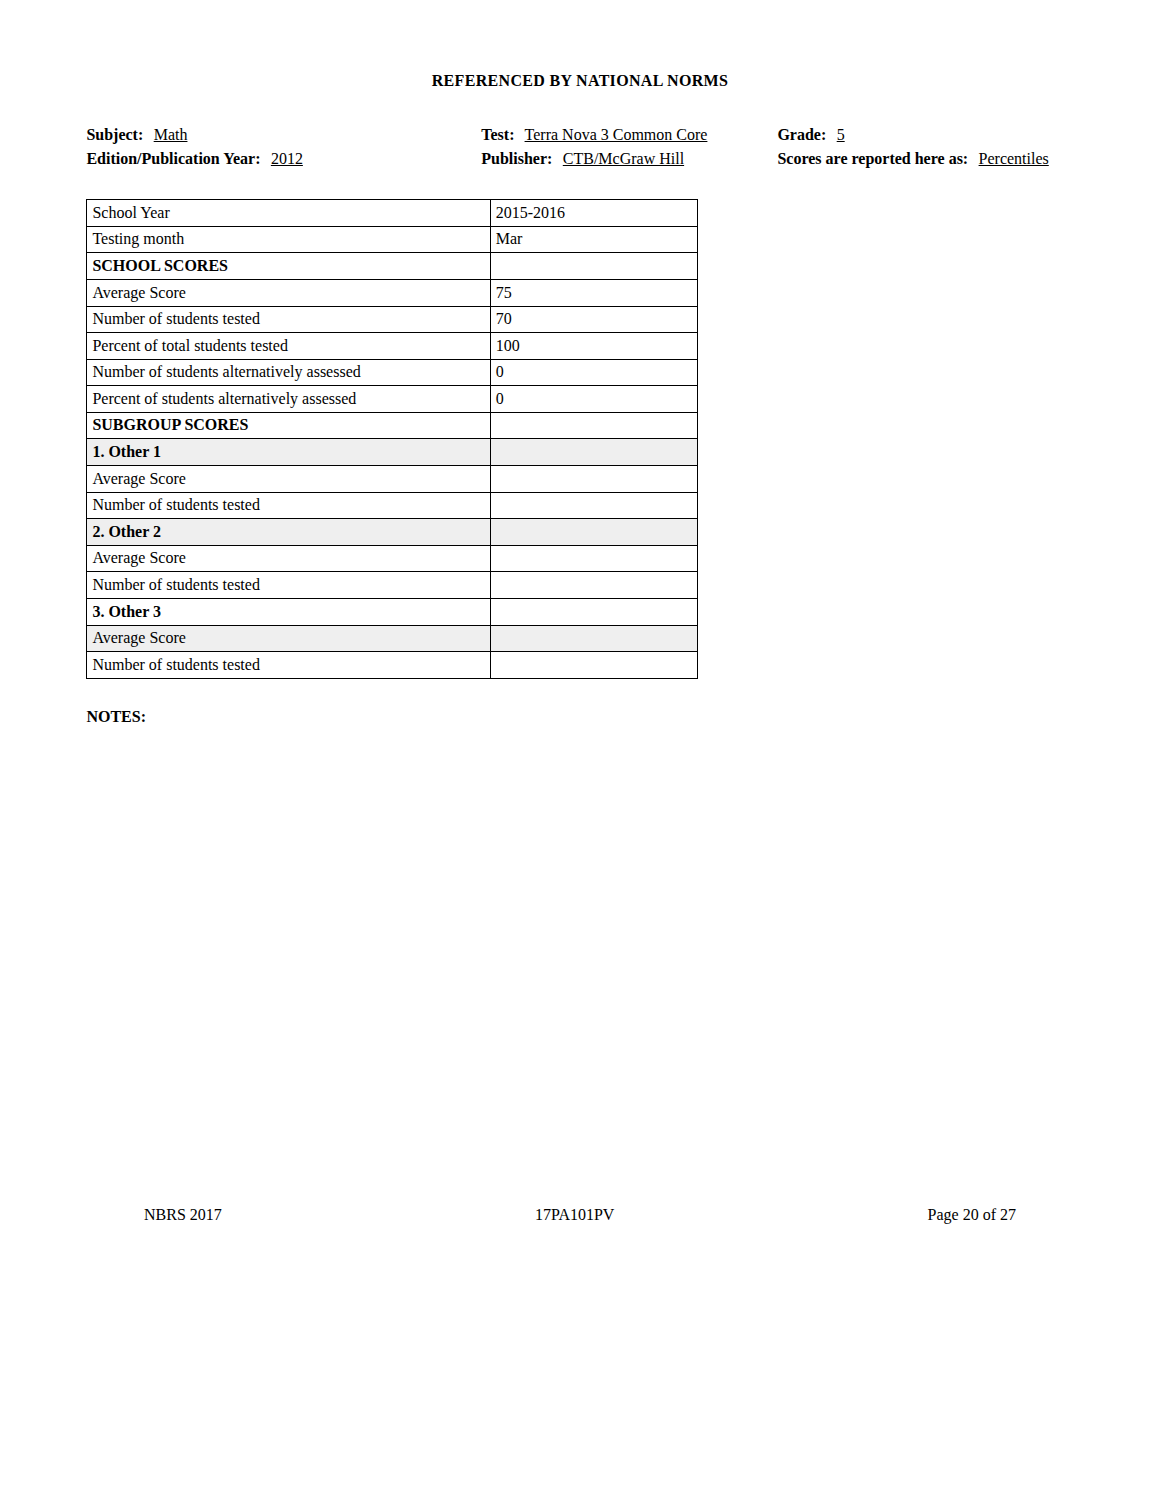REFERENCED BY NATIONAL NORMS
| Subject: Math | Test: Terra Nova 3 Common Core | Grade: 5 |
| Edition/Publication Year: 2012 | Publisher: CTB/McGraw Hill | Scores are reported here as: Percentiles |
| School Year | 2015-2016 |
| Testing month | Mar |
| SCHOOL SCORES | |
| Average Score | 75 |
| Number of students tested | 70 |
| Percent of total students tested | 100 |
| Number of students alternatively assessed | 0 |
| Percent of students alternatively assessed | 0 |
| SUBGROUP SCORES | |
| 1. Other 1 | |
| Average Score | |
| Number of students tested | |
| 2. Other 2 | |
| Average Score | |
| Number of students tested | |
| 3. Other 3 | |
| Average Score | |
| Number of students tested | |
NOTES:
NBRS 2017 17PA101PV Page 20 of 27